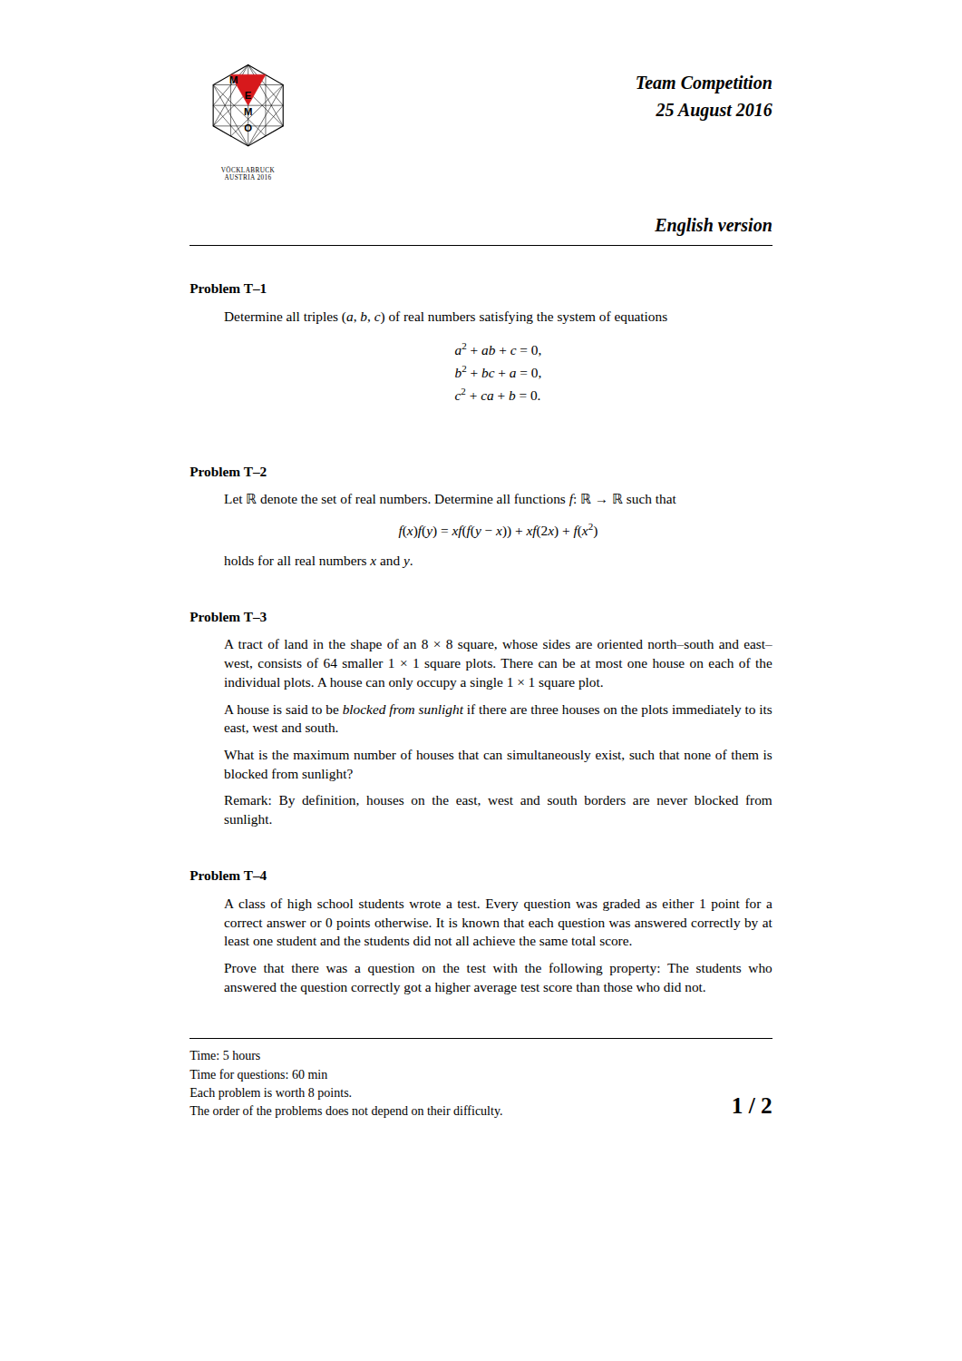M E M O
VÖCKLABRUCK
AUSTRIA 2016
Team Competition
25 August 2016
English version
Problem T–1
Determine all triples (a, b, c) of real numbers satisfying the system of equations
a2 + ab + c = 0,
b2 + bc + a = 0,
c2 + ca + b = 0.
Problem T–2
Let ℝ denote the set of real numbers. Determine all functions f: ℝ → ℝ such that
f(x)f(y) = xf(f(y − x)) + xf(2x) + f(x2)
holds for all real numbers x and y.
Problem T–3
A tract of land in the shape of an 8 × 8 square, whose sides are oriented north–south and east–west, consists of 64 smaller 1 × 1 square plots. There can be at most one house on each of the individual plots. A house can only occupy a single 1 × 1 square plot.
A house is said to be blocked from sunlight if there are three houses on the plots immediately to its east, west and south.
What is the maximum number of houses that can simultaneously exist, such that none of them is blocked from sunlight?
Remark: By definition, houses on the east, west and south borders are never blocked from sunlight.
Problem T–4
A class of high school students wrote a test. Every question was graded as either 1 point for a correct answer or 0 points otherwise. It is known that each question was answered correctly by at least one student and the students did not all achieve the same total score.
Prove that there was a question on the test with the following property: The students who answered the question correctly got a higher average test score than those who did not.
Time: 5 hours
Time for questions: 60 min
Each problem is worth 8 points.
The order of the problems does not depend on their difficulty.
1 / 2